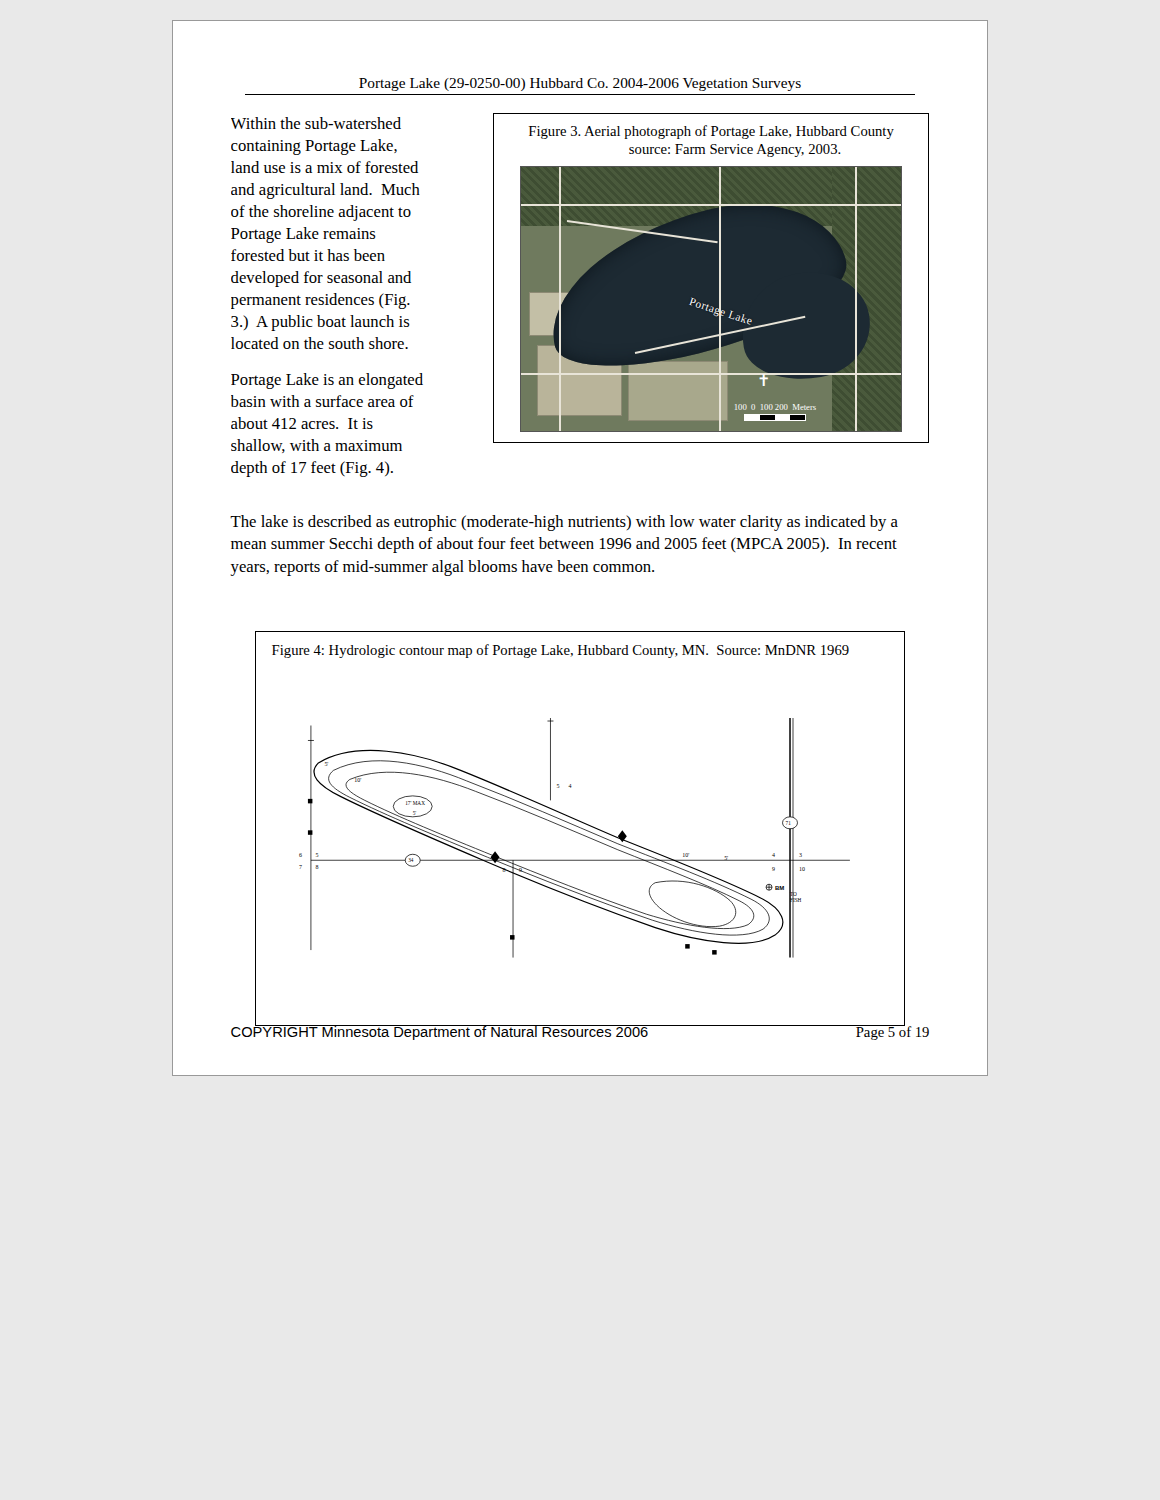Portage Lake (29-0250-00) Hubbard Co. 2004-2006 Vegetation Surveys
Figure 3. Aerial photograph of Portage Lake, Hubbard County source: Farm Service Agency, 2003.
Portage Lake
✝
100 0 100 200 Meters
Within the sub-watershed containing Portage Lake, land use is a mix of forested and agricultural land. Much of the shoreline adjacent to Portage Lake remains forested but it has been developed for seasonal and permanent residences (Fig. 3.) A public boat launch is located on the south shore.
Portage Lake is an elongated basin with a surface area of about 412 acres. It is shallow, with a maximum depth of 17 feet (Fig. 4).
The lake is described as eutrophic (moderate-high nutrients) with low water clarity as indicated by a mean summer Secchi depth of about four feet between 1996 and 2005 feet (MPCA 2005). In recent years, reports of mid-summer algal blooms have been common.
Figure 4: Hydrologic contour map of Portage Lake, Hubbard County, MN. Source: MnDNR 1969
17' MAX 5' 5' 10' 10' 5' 6 5 7 8 4 3 9 10 8 9 5 4 71 34 BM TO FISH
COPYRIGHT Minnesota Department of Natural Resources 2006 Page 5 of 19